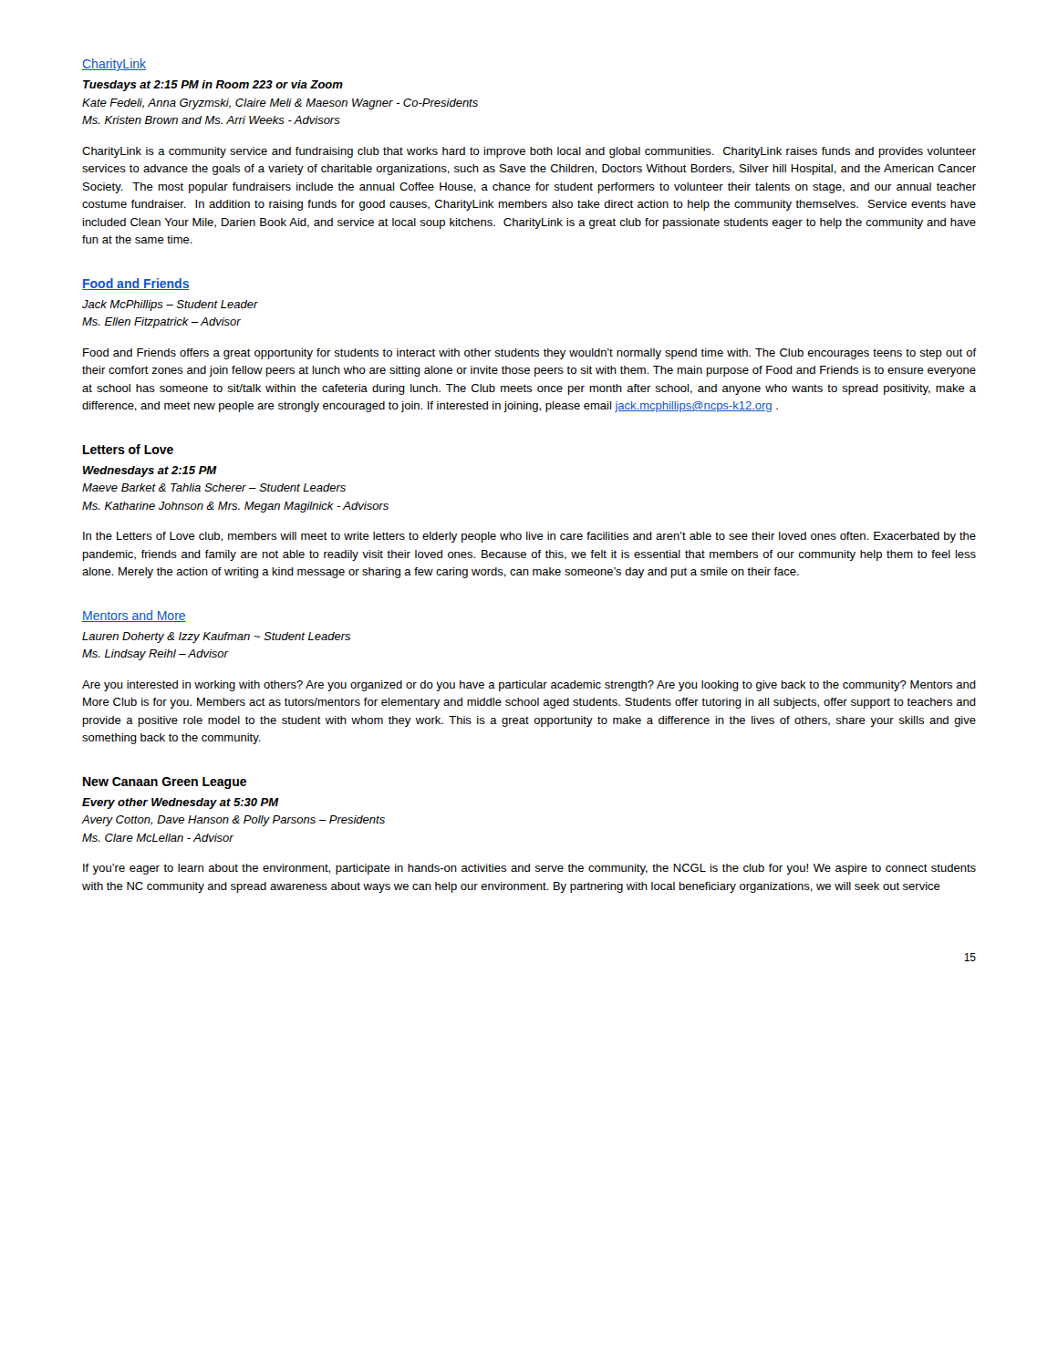CharityLink
Tuesdays at 2:15 PM in Room 223 or via Zoom
Kate Fedeli, Anna Gryzmski, Claire Meli & Maeson Wagner - Co-Presidents
Ms. Kristen Brown and Ms. Arri Weeks - Advisors
CharityLink is a community service and fundraising club that works hard to improve both local and global communities. CharityLink raises funds and provides volunteer services to advance the goals of a variety of charitable organizations, such as Save the Children, Doctors Without Borders, Silver hill Hospital, and the American Cancer Society. The most popular fundraisers include the annual Coffee House, a chance for student performers to volunteer their talents on stage, and our annual teacher costume fundraiser. In addition to raising funds for good causes, CharityLink members also take direct action to help the community themselves. Service events have included Clean Your Mile, Darien Book Aid, and service at local soup kitchens. CharityLink is a great club for passionate students eager to help the community and have fun at the same time.
Food and Friends
Jack McPhillips – Student Leader
Ms. Ellen Fitzpatrick – Advisor
Food and Friends offers a great opportunity for students to interact with other students they wouldn't normally spend time with. The Club encourages teens to step out of their comfort zones and join fellow peers at lunch who are sitting alone or invite those peers to sit with them. The main purpose of Food and Friends is to ensure everyone at school has someone to sit/talk within the cafeteria during lunch. The Club meets once per month after school, and anyone who wants to spread positivity, make a difference, and meet new people are strongly encouraged to join. If interested in joining, please email jack.mcphillips@ncps-k12.org .
Letters of Love
Wednesdays at 2:15 PM
Maeve Barket & Tahlia Scherer – Student Leaders
Ms. Katharine Johnson & Mrs. Megan Magilnick - Advisors
In the Letters of Love club, members will meet to write letters to elderly people who live in care facilities and aren’t able to see their loved ones often. Exacerbated by the pandemic, friends and family are not able to readily visit their loved ones. Because of this, we felt it is essential that members of our community help them to feel less alone. Merely the action of writing a kind message or sharing a few caring words, can make someone’s day and put a smile on their face.
Mentors and More
Lauren Doherty & Izzy Kaufman ~ Student Leaders
Ms. Lindsay Reihl – Advisor
Are you interested in working with others? Are you organized or do you have a particular academic strength? Are you looking to give back to the community? Mentors and More Club is for you. Members act as tutors/mentors for elementary and middle school aged students. Students offer tutoring in all subjects, offer support to teachers and provide a positive role model to the student with whom they work. This is a great opportunity to make a difference in the lives of others, share your skills and give something back to the community.
New Canaan Green League
Every other Wednesday at 5:30 PM
Avery Cotton, Dave Hanson & Polly Parsons – Presidents
Ms. Clare McLellan - Advisor
If you’re eager to learn about the environment, participate in hands-on activities and serve the community, the NCGL is the club for you! We aspire to connect students with the NC community and spread awareness about ways we can help our environment. By partnering with local beneficiary organizations, we will seek out service
15